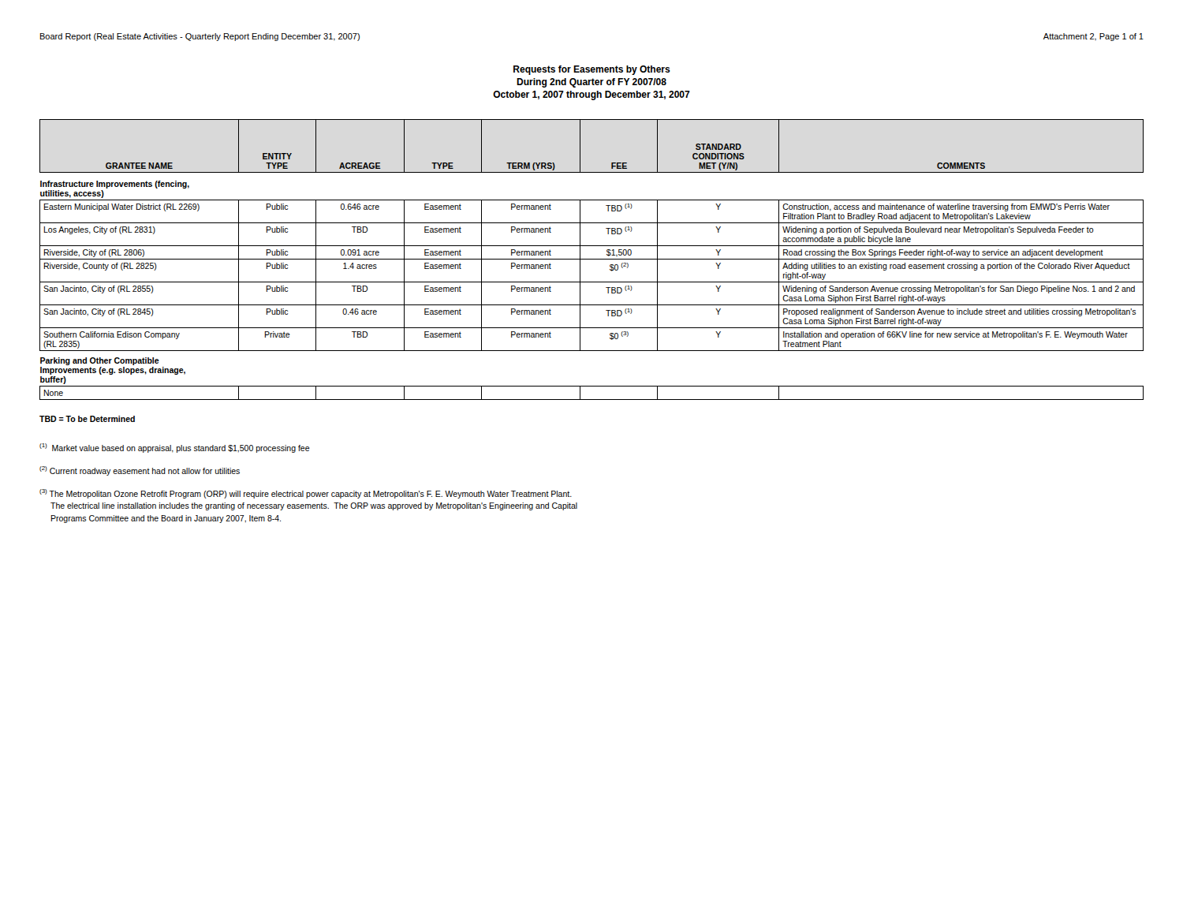Board Report (Real Estate Activities - Quarterly Report Ending December 31, 2007)
Attachment 2, Page 1 of 1
Requests for Easements by Others
During 2nd Quarter of FY 2007/08
October 1, 2007 through December 31, 2007
| GRANTEE NAME | ENTITY TYPE | ACREAGE | TYPE | TERM (YRS) | FEE | STANDARD CONDITIONS MET (Y/N) | COMMENTS |
| --- | --- | --- | --- | --- | --- | --- | --- |
| Infrastructure Improvements (fencing, utilities, access) |
| Eastern Municipal Water District (RL 2269) | Public | 0.646 acre | Easement | Permanent | TBD (1) | Y | Construction, access and maintenance of waterline traversing from EMWD's Perris Water Filtration Plant to Bradley Road adjacent to Metropolitan's Lakeview |
| Los Angeles, City of (RL 2831) | Public | TBD | Easement | Permanent | TBD (1) | Y | Widening a portion of Sepulveda Boulevard near Metropolitan's Sepulveda Feeder to accommodate a public bicycle lane |
| Riverside, City of (RL 2806) | Public | 0.091 acre | Easement | Permanent | $1,500 | Y | Road crossing the Box Springs Feeder right-of-way to service an adjacent development |
| Riverside, County of (RL 2825) | Public | 1.4 acres | Easement | Permanent | $0 (2) | Y | Adding utilities to an existing road easement crossing a portion of the Colorado River Aqueduct right-of-way |
| San Jacinto, City of (RL 2855) | Public | TBD | Easement | Permanent | TBD (1) | Y | Widening of Sanderson Avenue crossing Metropolitan's for San Diego Pipeline Nos. 1 and 2 and Casa Loma Siphon First Barrel right-of-ways |
| San Jacinto, City of (RL 2845) | Public | 0.46 acre | Easement | Permanent | TBD (1) | Y | Proposed realignment of Sanderson Avenue to include street and utilities crossing Metropolitan's Casa Loma Siphon First Barrel right-of-way |
| Southern California Edison Company (RL 2835) | Private | TBD | Easement | Permanent | $0 (3) | Y | Installation and operation of 66KV line for new service at Metropolitan's F. E. Weymouth Water Treatment Plant |
| Parking and Other Compatible Improvements (e.g. slopes, drainage, buffer) |
| None | | | | | | | |
TBD = To be Determined
(1) Market value based on appraisal, plus standard $1,500 processing fee
(2) Current roadway easement had not allow for utilities
(3) The Metropolitan Ozone Retrofit Program (ORP) will require electrical power capacity at Metropolitan's F. E. Weymouth Water Treatment Plant.
The electrical line installation includes the granting of necessary easements. The ORP was approved by Metropolitan's Engineering and Capital
Programs Committee and the Board in January 2007, Item 8-4.